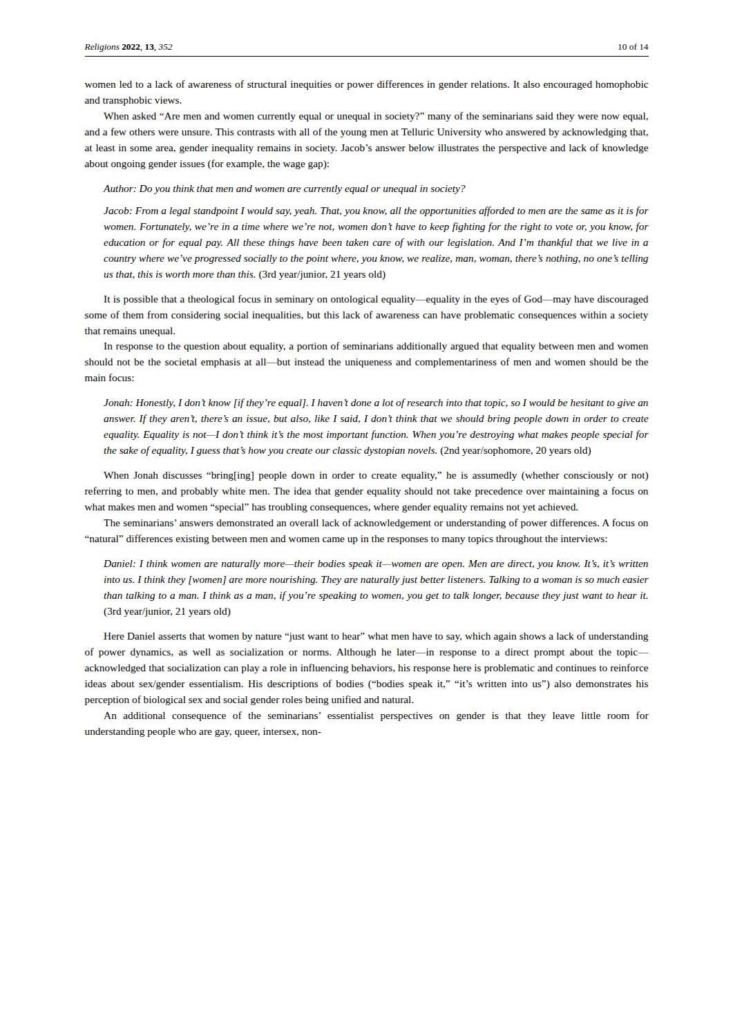Religions 2022, 13, 352 10 of 14
women led to a lack of awareness of structural inequities or power differences in gender relations. It also encouraged homophobic and transphobic views.
When asked “Are men and women currently equal or unequal in society?” many of the seminarians said they were now equal, and a few others were unsure. This contrasts with all of the young men at Telluric University who answered by acknowledging that, at least in some area, gender inequality remains in society. Jacob’s answer below illustrates the perspective and lack of knowledge about ongoing gender issues (for example, the wage gap):
Author: Do you think that men and women are currently equal or unequal in society?
Jacob: From a legal standpoint I would say, yeah. That, you know, all the opportunities afforded to men are the same as it is for women. Fortunately, we’re in a time where we’re not, women don’t have to keep fighting for the right to vote or, you know, for education or for equal pay. All these things have been taken care of with our legislation. And I’m thankful that we live in a country where we’ve progressed socially to the point where, you know, we realize, man, woman, there’s nothing, no one’s telling us that, this is worth more than this. (3rd year/junior, 21 years old)
It is possible that a theological focus in seminary on ontological equality—equality in the eyes of God—may have discouraged some of them from considering social inequalities, but this lack of awareness can have problematic consequences within a society that remains unequal.
In response to the question about equality, a portion of seminarians additionally argued that equality between men and women should not be the societal emphasis at all—but instead the uniqueness and complementariness of men and women should be the main focus:
Jonah: Honestly, I don’t know [if they’re equal]. I haven’t done a lot of research into that topic, so I would be hesitant to give an answer. If they aren’t, there’s an issue, but also, like I said, I don’t think that we should bring people down in order to create equality. Equality is not—I don’t think it’s the most important function. When you’re destroying what makes people special for the sake of equality, I guess that’s how you create our classic dystopian novels. (2nd year/sophomore, 20 years old)
When Jonah discusses “bring[ing] people down in order to create equality,” he is assumedly (whether consciously or not) referring to men, and probably white men. The idea that gender equality should not take precedence over maintaining a focus on what makes men and women “special” has troubling consequences, where gender equality remains not yet achieved.
The seminarians’ answers demonstrated an overall lack of acknowledgement or understanding of power differences. A focus on “natural” differences existing between men and women came up in the responses to many topics throughout the interviews:
Daniel: I think women are naturally more—their bodies speak it—women are open. Men are direct, you know. It’s, it’s written into us. I think they [women] are more nourishing. They are naturally just better listeners. Talking to a woman is so much easier than talking to a man. I think as a man, if you’re speaking to women, you get to talk longer, because they just want to hear it. (3rd year/junior, 21 years old)
Here Daniel asserts that women by nature “just want to hear” what men have to say, which again shows a lack of understanding of power dynamics, as well as socialization or norms. Although he later—in response to a direct prompt about the topic—acknowledged that socialization can play a role in influencing behaviors, his response here is problematic and continues to reinforce ideas about sex/gender essentialism. His descriptions of bodies (“bodies speak it,” “it’s written into us”) also demonstrates his perception of biological sex and social gender roles being unified and natural.
An additional consequence of the seminarians’ essentialist perspectives on gender is that they leave little room for understanding people who are gay, queer, intersex, non-